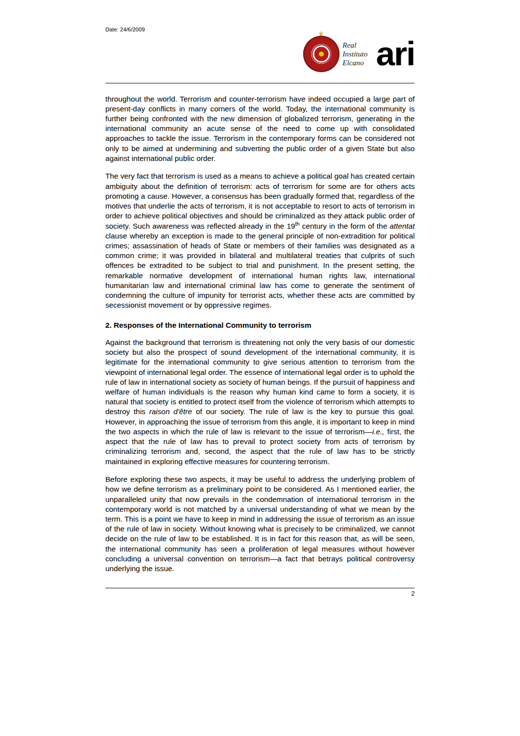Date: 24/6/2009
♛
Real Instituto Elcano
ari
throughout the world. Terrorism and counter-terrorism have indeed occupied a large part of present-day conflicts in many corners of the world. Today, the international community is further being confronted with the new dimension of globalized terrorism, generating in the international community an acute sense of the need to come up with consolidated approaches to tackle the issue. Terrorism in the contemporary forms can be considered not only to be aimed at undermining and subverting the public order of a given State but also against international public order.
The very fact that terrorism is used as a means to achieve a political goal has created certain ambiguity about the definition of terrorism: acts of terrorism for some are for others acts promoting a cause. However, a consensus has been gradually formed that, regardless of the motives that underlie the acts of terrorism, it is not acceptable to resort to acts of terrorism in order to achieve political objectives and should be criminalized as they attack public order of society. Such awareness was reflected already in the 19th century in the form of the attentat clause whereby an exception is made to the general principle of non-extradition for political crimes; assassination of heads of State or members of their families was designated as a common crime; it was provided in bilateral and multilateral treaties that culprits of such offences be extradited to be subject to trial and punishment. In the present setting, the remarkable normative development of international human rights law, international humanitarian law and international criminal law has come to generate the sentiment of condemning the culture of impunity for terrorist acts, whether these acts are committed by secessionist movement or by oppressive regimes.
2. Responses of the International Community to terrorism
Against the background that terrorism is threatening not only the very basis of our domestic society but also the prospect of sound development of the international community, it is legitimate for the international community to give serious attention to terrorism from the viewpoint of international legal order. The essence of international legal order is to uphold the rule of law in international society as society of human beings. If the pursuit of happiness and welfare of human individuals is the reason why human kind came to form a society, it is natural that society is entitled to protect itself from the violence of terrorism which attempts to destroy this raison d'être of our society. The rule of law is the key to pursue this goal. However, in approaching the issue of terrorism from this angle, it is important to keep in mind the two aspects in which the rule of law is relevant to the issue of terrorism—i.e., first, the aspect that the rule of law has to prevail to protect society from acts of terrorism by criminalizing terrorism and, second, the aspect that the rule of law has to be strictly maintained in exploring effective measures for countering terrorism.
Before exploring these two aspects, it may be useful to address the underlying problem of how we define terrorism as a preliminary point to be considered. As I mentioned earlier, the unparalleled unity that now prevails in the condemnation of international terrorism in the contemporary world is not matched by a universal understanding of what we mean by the term. This is a point we have to keep in mind in addressing the issue of terrorism as an issue of the rule of law in society. Without knowing what is precisely to be criminalized, we cannot decide on the rule of law to be established. It is in fact for this reason that, as will be seen, the international community has seen a proliferation of legal measures without however concluding a universal convention on terrorism—a fact that betrays political controversy underlying the issue.
2